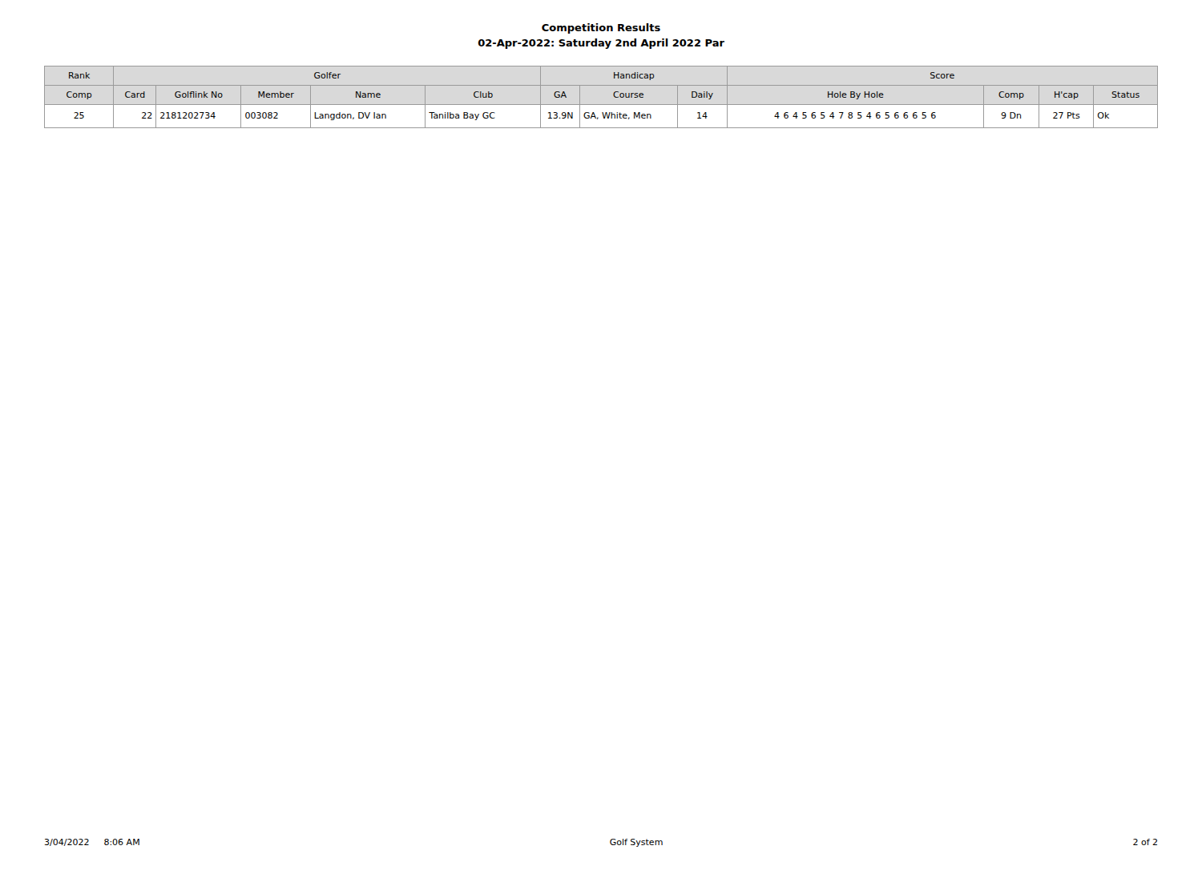Competition Results
02-Apr-2022: Saturday 2nd April 2022 Par
| Rank | Golfer | Handicap | Score |
| --- | --- | --- | --- |
| Comp | Card | Golflink No | Member | Name | Club | GA | Course | Daily | Hole By Hole | Comp | H'cap | Status |
| 25 | 22 | 2181202734 | 003082 | Langdon, DV Ian | Tanilba Bay GC | 13.9N | GA, White, Men | 14 | 4 6 4 5 6 5 4 7 8 5 4 6 5 6 6 6 5 6 | 9 Dn | 27 Pts | Ok |
3/04/20228:06 AM
2 of 2
Golf System